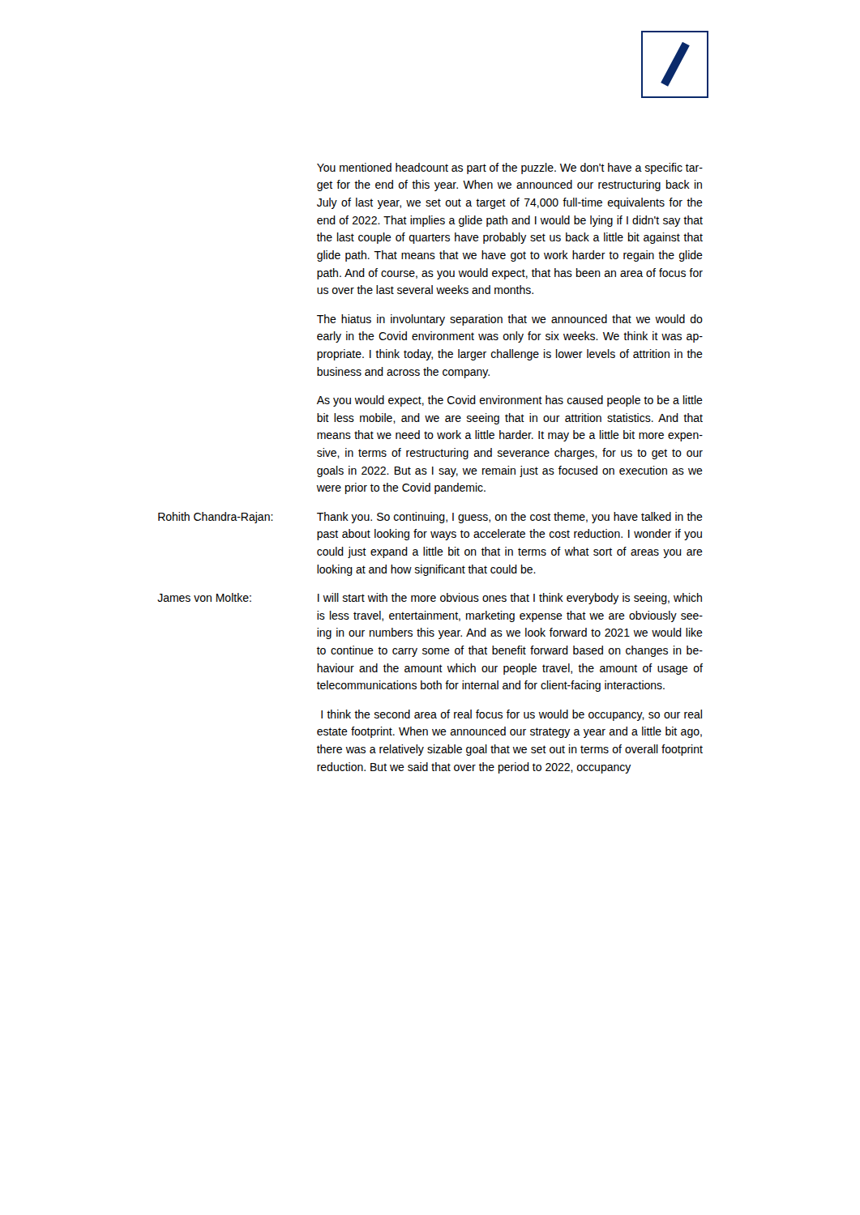You mentioned headcount as part of the puzzle. We don't have a specific target for the end of this year. When we announced our restructuring back in July of last year, we set out a target of 74,000 full-time equivalents for the end of 2022. That implies a glide path and I would be lying if I didn't say that the last couple of quarters have probably set us back a little bit against that glide path. That means that we have got to work harder to regain the glide path. And of course, as you would expect, that has been an area of focus for us over the last several weeks and months.
The hiatus in involuntary separation that we announced that we would do early in the Covid environment was only for six weeks. We think it was appropriate. I think today, the larger challenge is lower levels of attrition in the business and across the company.
As you would expect, the Covid environment has caused people to be a little bit less mobile, and we are seeing that in our attrition statistics. And that means that we need to work a little harder. It may be a little bit more expensive, in terms of restructuring and severance charges, for us to get to our goals in 2022. But as I say, we remain just as focused on execution as we were prior to the Covid pandemic.
Rohith Chandra-Rajan:
Thank you. So continuing, I guess, on the cost theme, you have talked in the past about looking for ways to accelerate the cost reduction. I wonder if you could just expand a little bit on that in terms of what sort of areas you are looking at and how significant that could be.
James von Moltke:
I will start with the more obvious ones that I think everybody is seeing, which is less travel, entertainment, marketing expense that we are obviously seeing in our numbers this year. And as we look forward to 2021 we would like to continue to carry some of that benefit forward based on changes in behaviour and the amount which our people travel, the amount of usage of telecommunications both for internal and for client-facing interactions.
I think the second area of real focus for us would be occupancy, so our real estate footprint. When we announced our strategy a year and a little bit ago, there was a relatively sizable goal that we set out in terms of overall footprint reduction. But we said that over the period to 2022, occupancy